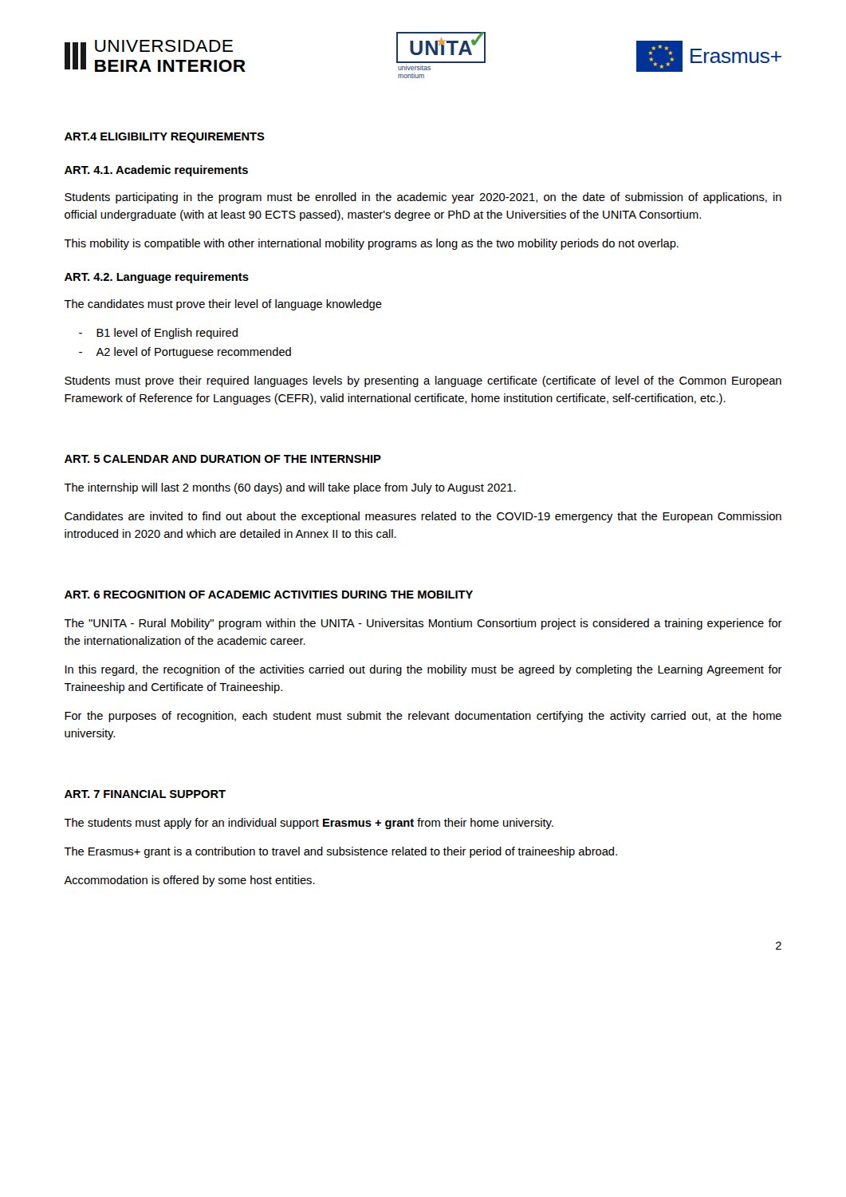UNIVERSIDADE
BEIRA INTERIOR
★
UNITA
✓
universitas
montium
★ ★ ★ ★ ★ ★ ★ ★ ★ ★
Erasmus+
ART.4 ELIGIBILITY REQUIREMENTS
ART. 4.1. Academic requirements
Students participating in the program must be enrolled in the academic year 2020-2021, on the date of submission of applications, in official undergraduate (with at least 90 ECTS passed), master's degree or PhD at the Universities of the UNITA Consortium.
This mobility is compatible with other international mobility programs as long as the two mobility periods do not overlap.
ART. 4.2. Language requirements
The candidates must prove their level of language knowledge
B1 level of English required
A2 level of Portuguese recommended
Students must prove their required languages levels by presenting a language certificate (certificate of level of the Common European Framework of Reference for Languages (CEFR), valid international certificate, home institution certificate, self-certification, etc.).
ART. 5 CALENDAR AND DURATION OF THE INTERNSHIP
The internship will last 2 months (60 days) and will take place from July to August 2021.
Candidates are invited to find out about the exceptional measures related to the COVID-19 emergency that the European Commission introduced in 2020 and which are detailed in Annex II to this call.
ART. 6 RECOGNITION OF ACADEMIC ACTIVITIES DURING THE MOBILITY
The "UNITA - Rural Mobility" program within the UNITA - Universitas Montium Consortium project is considered a training experience for the internationalization of the academic career.
In this regard, the recognition of the activities carried out during the mobility must be agreed by completing the Learning Agreement for Traineeship and Certificate of Traineeship.
For the purposes of recognition, each student must submit the relevant documentation certifying the activity carried out, at the home university.
ART. 7 FINANCIAL SUPPORT
The students must apply for an individual support Erasmus + grant from their home university.
The Erasmus+ grant is a contribution to travel and subsistence related to their period of traineeship abroad.
Accommodation is offered by some host entities.
2